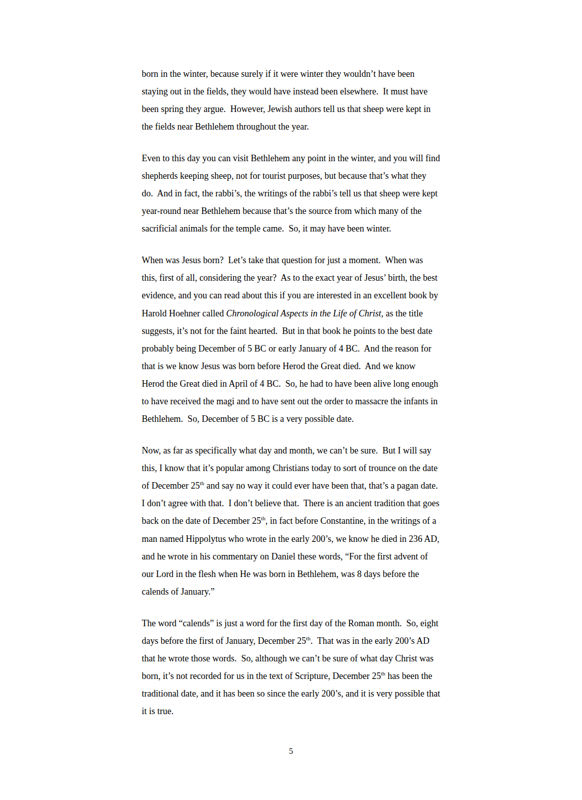born in the winter, because surely if it were winter they wouldn’t have been staying out in the fields, they would have instead been elsewhere. It must have been spring they argue. However, Jewish authors tell us that sheep were kept in the fields near Bethlehem throughout the year.
Even to this day you can visit Bethlehem any point in the winter, and you will find shepherds keeping sheep, not for tourist purposes, but because that’s what they do. And in fact, the rabbi’s, the writings of the rabbi’s tell us that sheep were kept year-round near Bethlehem because that’s the source from which many of the sacrificial animals for the temple came. So, it may have been winter.
When was Jesus born? Let’s take that question for just a moment. When was this, first of all, considering the year? As to the exact year of Jesus’ birth, the best evidence, and you can read about this if you are interested in an excellent book by Harold Hoehner called Chronological Aspects in the Life of Christ, as the title suggests, it’s not for the faint hearted. But in that book he points to the best date probably being December of 5 BC or early January of 4 BC. And the reason for that is we know Jesus was born before Herod the Great died. And we know Herod the Great died in April of 4 BC. So, he had to have been alive long enough to have received the magi and to have sent out the order to massacre the infants in Bethlehem. So, December of 5 BC is a very possible date.
Now, as far as specifically what day and month, we can’t be sure. But I will say this, I know that it’s popular among Christians today to sort of trounce on the date of December 25th and say no way it could ever have been that, that’s a pagan date. I don’t agree with that. I don’t believe that. There is an ancient tradition that goes back on the date of December 25th, in fact before Constantine, in the writings of a man named Hippolytus who wrote in the early 200’s, we know he died in 236 AD, and he wrote in his commentary on Daniel these words, “For the first advent of our Lord in the flesh when He was born in Bethlehem, was 8 days before the calends of January.”
The word “calends” is just a word for the first day of the Roman month. So, eight days before the first of January, December 25th. That was in the early 200’s AD that he wrote those words. So, although we can’t be sure of what day Christ was born, it’s not recorded for us in the text of Scripture, December 25th has been the traditional date, and it has been so since the early 200’s, and it is very possible that it is true.
5